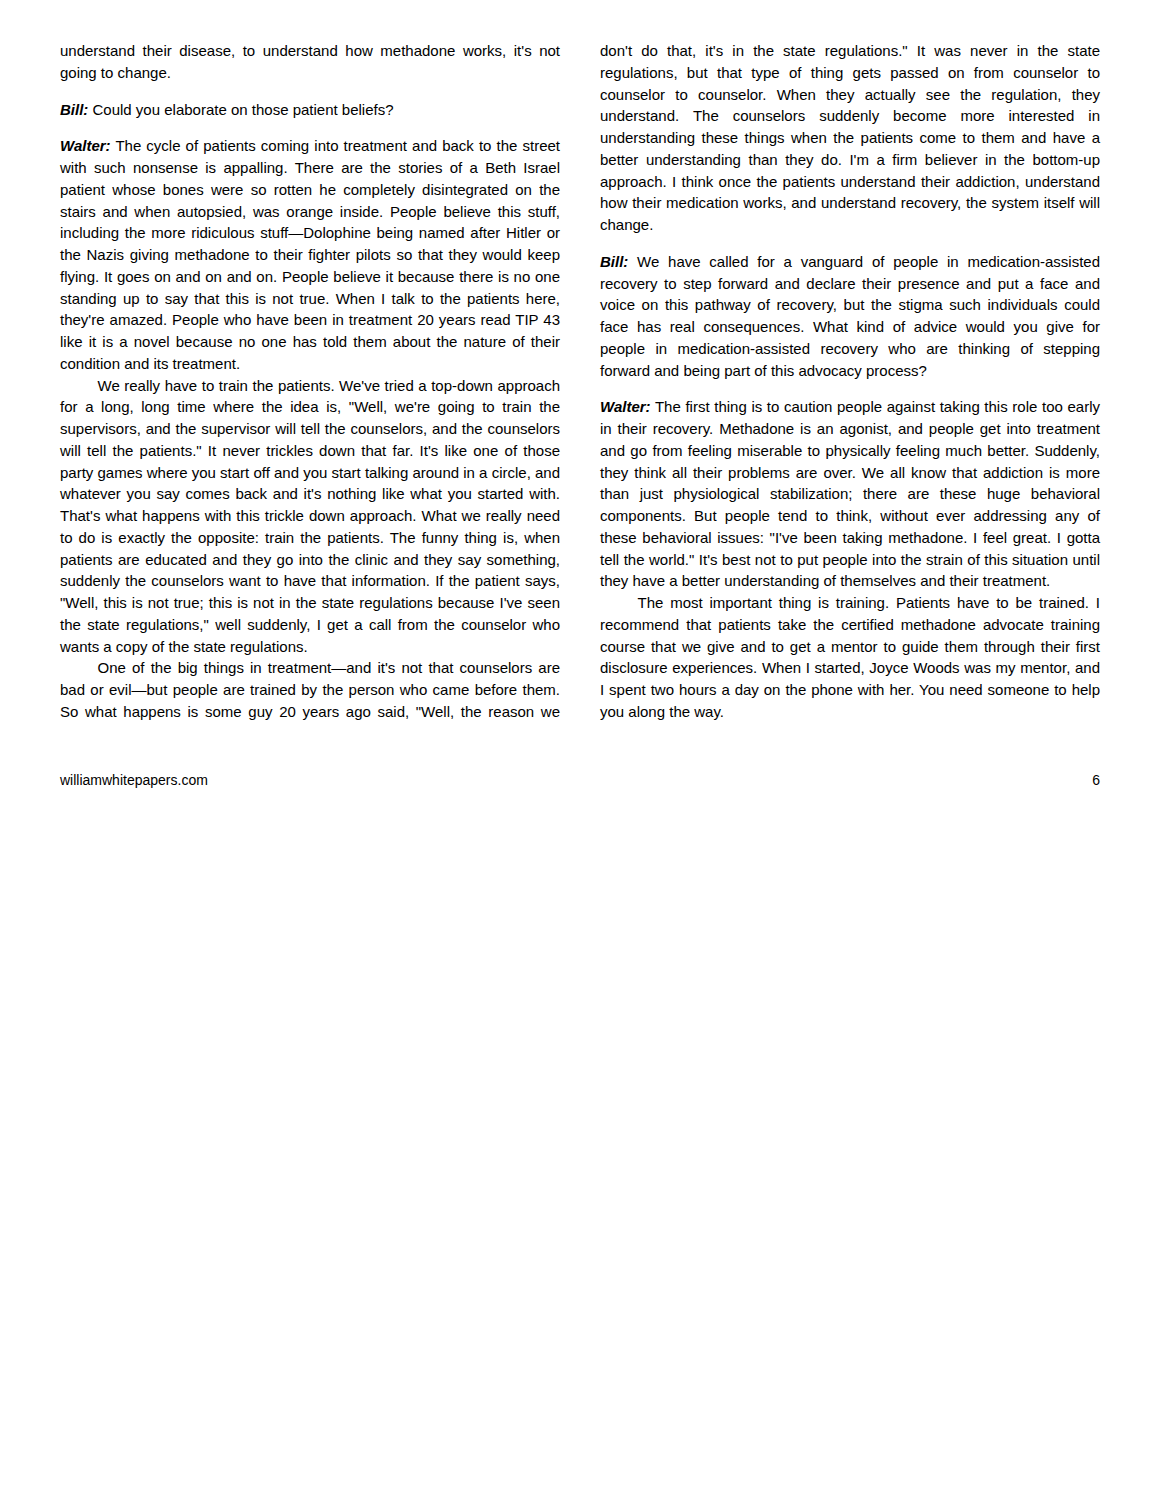understand their disease, to understand how methadone works, it's not going to change.
Bill: Could you elaborate on those patient beliefs?
Walter: The cycle of patients coming into treatment and back to the street with such nonsense is appalling. There are the stories of a Beth Israel patient whose bones were so rotten he completely disintegrated on the stairs and when autopsied, was orange inside. People believe this stuff, including the more ridiculous stuff—Dolophine being named after Hitler or the Nazis giving methadone to their fighter pilots so that they would keep flying. It goes on and on and on. People believe it because there is no one standing up to say that this is not true. When I talk to the patients here, they're amazed. People who have been in treatment 20 years read TIP 43 like it is a novel because no one has told them about the nature of their condition and its treatment.
We really have to train the patients. We've tried a top-down approach for a long, long time where the idea is, "Well, we're going to train the supervisors, and the supervisor will tell the counselors, and the counselors will tell the patients." It never trickles down that far. It's like one of those party games where you start off and you start talking around in a circle, and whatever you say comes back and it's nothing like what you started with. That's what happens with this trickle down approach. What we really need to do is exactly the opposite: train the patients. The funny thing is, when patients are educated and they go into the clinic and they say something, suddenly the counselors want to have that information. If the patient says, "Well, this is not true; this is not in the state regulations because I've seen the state regulations," well suddenly, I get a call from the counselor who wants a copy of the state regulations.
One of the big things in treatment—and it's not that counselors are bad or evil—but people are trained by the person who came before them. So what happens is some guy 20 years ago said, "Well, the reason we don't do that, it's in the state regulations." It was never in the state regulations, but that type of thing gets passed on from counselor to counselor to counselor. When they actually see the regulation, they understand. The counselors suddenly become more interested in understanding these things when the patients come to them and have a better understanding than they do. I'm a firm believer in the bottom-up approach. I think once the patients understand their addiction, understand how their medication works, and understand recovery, the system itself will change.
Bill: We have called for a vanguard of people in medication-assisted recovery to step forward and declare their presence and put a face and voice on this pathway of recovery, but the stigma such individuals could face has real consequences. What kind of advice would you give for people in medication-assisted recovery who are thinking of stepping forward and being part of this advocacy process?
Walter: The first thing is to caution people against taking this role too early in their recovery. Methadone is an agonist, and people get into treatment and go from feeling miserable to physically feeling much better. Suddenly, they think all their problems are over. We all know that addiction is more than just physiological stabilization; there are these huge behavioral components. But people tend to think, without ever addressing any of these behavioral issues: "I've been taking methadone. I feel great. I gotta tell the world." It's best not to put people into the strain of this situation until they have a better understanding of themselves and their treatment.
The most important thing is training. Patients have to be trained. I recommend that patients take the certified methadone advocate training course that we give and to get a mentor to guide them through their first disclosure experiences. When I started, Joyce Woods was my mentor, and I spent two hours a day on the phone with her. You need someone to help you along the way.
williamwhitepapers.com 6